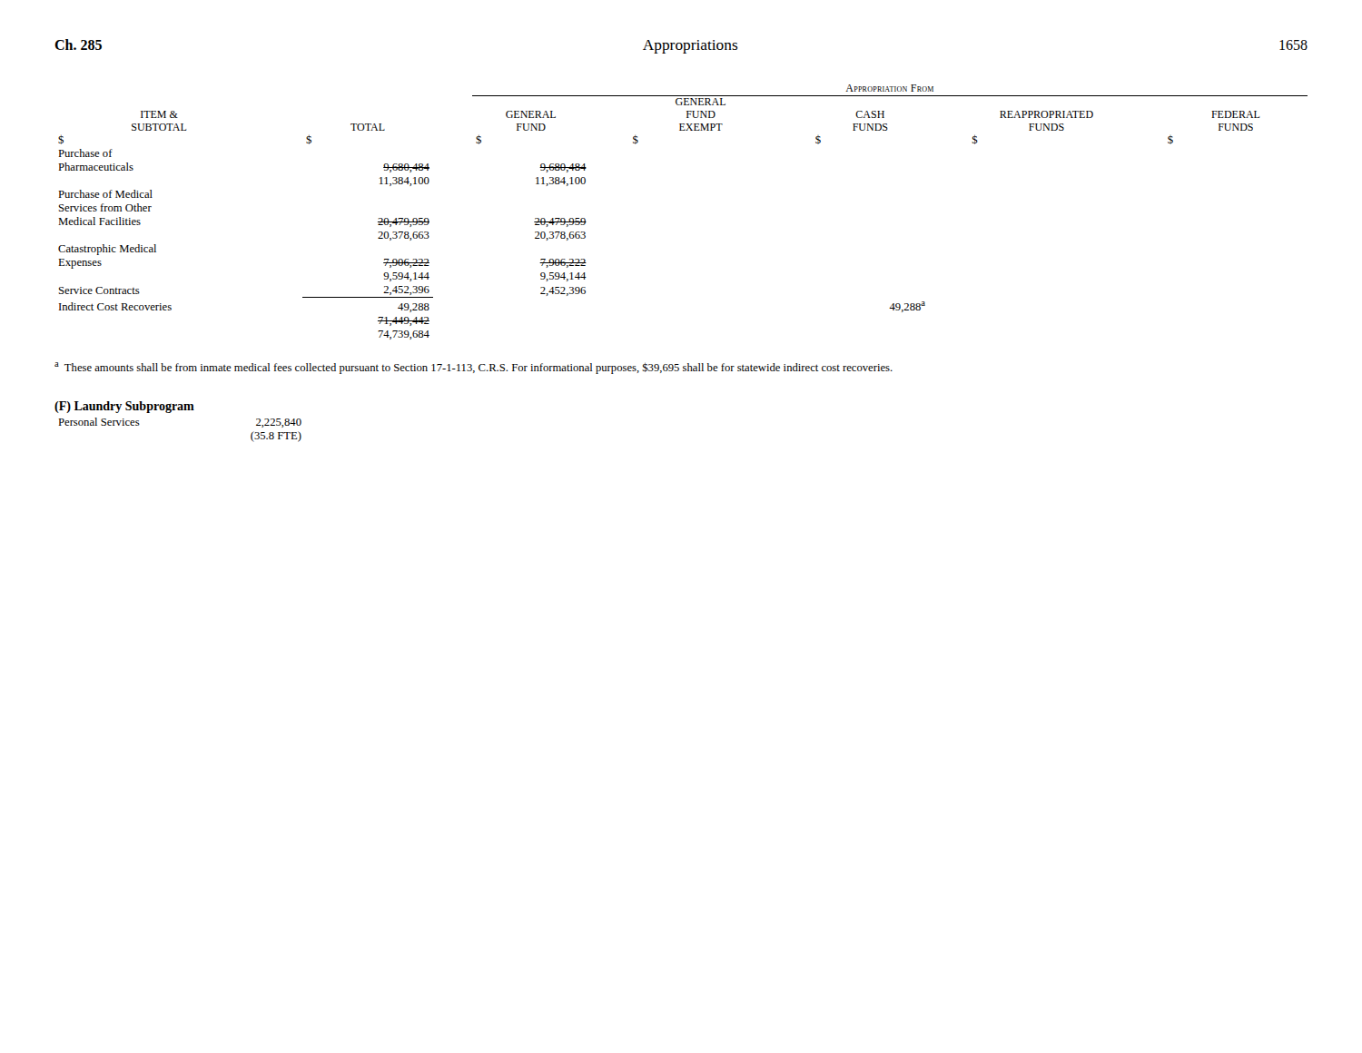Ch. 285
Appropriations
1658
| | Appropriation From |
| ITEM & SUBTOTAL | | TOTAL | | GENERAL FUND | | GENERAL FUND EXEMPT | | CASH FUNDS | | REAPPROPRIATED FUNDS | | FEDERAL FUNDS |
| $ | | $ | | $ | | $ | | $ | | $ | | $ |
| Purchase of | |
| Pharmaceuticals | | 9,680,484 | | 9,680,484 | | | | | | | | |
| | | 11,384,100 | | 11,384,100 | | | | | | | | |
| Purchase of Medical | |
| Services from Other | |
| Medical Facilities | | 20,479,959 | | 20,479,959 | | | | | | | | |
| | | 20,378,663 | | 20,378,663 | | | | | | | | |
| Catastrophic Medical | |
| Expenses | | 7,906,222 | | 7,906,222 | | | | | | | | |
| | | 9,594,144 | | 9,594,144 | | | | | | | | |
| Service Contracts | | 2,452,396 | | 2,452,396 | | | | | | | | |
| Indirect Cost Recoveries | | 49,288 | | | | | | 49,288 a | | | | |
| | | 71,449,442 | |
| | | 74,739,684 | |
a These amounts shall be from inmate medical fees collected pursuant to Section 17-1-113, C.R.S. For informational purposes, $39,695 shall be for statewide indirect cost recoveries.
(F) Laundry Subprogram
| Personal Services | 2,225,840 |
| | (35.8 FTE) |